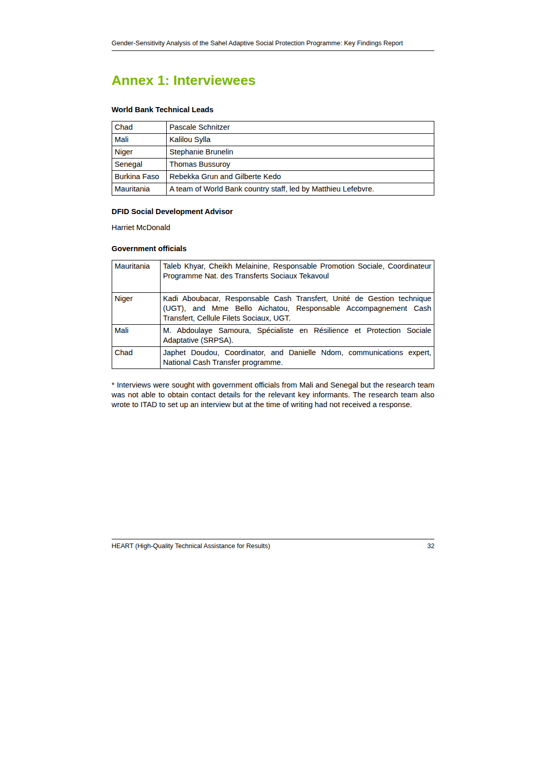Gender-Sensitivity Analysis of the Sahel Adaptive Social Protection Programme: Key Findings Report
Annex 1: Interviewees
World Bank Technical Leads
| Chad | Pascale Schnitzer |
| Mali | Kalilou Sylla |
| Niger | Stephanie Brunelin |
| Senegal | Thomas Bussuroy |
| Burkina Faso | Rebekka Grun and Gilberte Kedo |
| Mauritania | A team of World Bank country staff, led by Matthieu Lefebvre. |
DFID Social Development Advisor
Harriet McDonald
Government officials
| Mauritania | Taleb Khyar, Cheikh Melainine, Responsable Promotion Sociale, Coordinateur Programme Nat. des Transferts Sociaux Tekavoul |
| Niger | Kadi Aboubacar, Responsable Cash Transfert, Unité de Gestion technique (UGT), and Mme Bello Aichatou, Responsable Accompagnement Cash Transfert, Cellule Filets Sociaux, UGT. |
| Mali | M. Abdoulaye Samoura, Spécialiste en Résilience et Protection Sociale Adaptative (SRPSA). |
| Chad | Japhet Doudou, Coordinator, and Danielle Ndom, communications expert, National Cash Transfer programme. |
* Interviews were sought with government officials from Mali and Senegal but the research team was not able to obtain contact details for the relevant key informants. The research team also wrote to ITAD to set up an interview but at the time of writing had not received a response.
HEART (High-Quality Technical Assistance for Results) 32